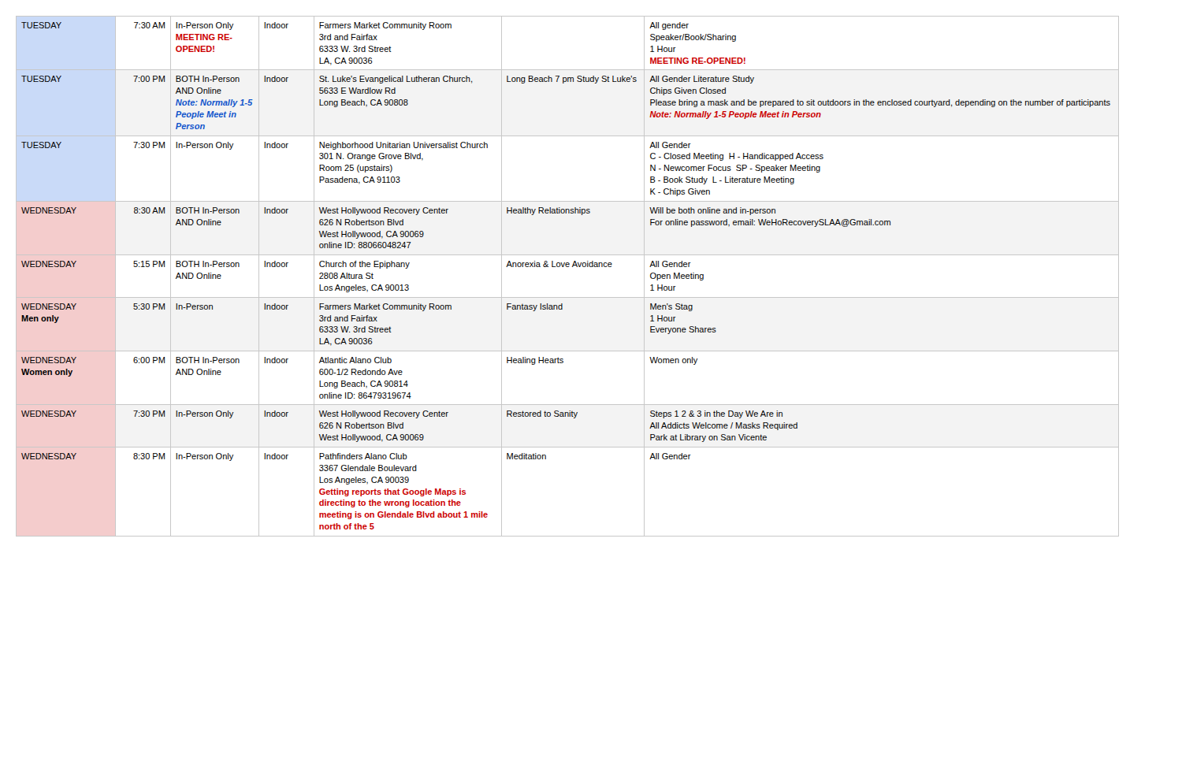| TUESDAY | 7:30 AM | In-Person Only MEETING RE-OPENED! | Indoor | Farmers Market Community Room 3rd and Fairfax 6333 W. 3rd Street LA, CA 90036 | | All gender Speaker/Book/Sharing 1 Hour MEETING RE-OPENED! |
| TUESDAY | 7:00 PM | BOTH In-Person AND Online Note: Normally 1-5 People Meet in Person | Indoor | St. Luke's Evangelical Lutheran Church, 5633 E Wardlow Rd Long Beach, CA 90808 | Long Beach 7 pm Study St Luke's | All Gender Literature Study Chips Given Closed Please bring a mask and be prepared to sit outdoors in the enclosed courtyard, depending on the number of participants Note: Normally 1-5 People Meet in Person |
| TUESDAY | 7:30 PM | In-Person Only | Indoor | Neighborhood Unitarian Universalist Church 301 N. Orange Grove Blvd, Room 25 (upstairs) Pasadena, CA 91103 | | All Gender C - Closed Meeting H - Handicapped Access N - Newcomer Focus SP - Speaker Meeting B - Book Study L - Literature Meeting K - Chips Given |
| WEDNESDAY | 8:30 AM | BOTH In-Person AND Online | Indoor | West Hollywood Recovery Center 626 N Robertson Blvd West Hollywood, CA 90069 online ID: 88066048247 | Healthy Relationships | Will be both online and in-person For online password, email: WeHoRecoverySLAA@Gmail.com |
| WEDNESDAY | 5:15 PM | BOTH In-Person AND Online | Indoor | Church of the Epiphany 2808 Altura St Los Angeles, CA 90013 | Anorexia & Love Avoidance | All Gender Open Meeting 1 Hour |
| WEDNESDAY Men only | 5:30 PM | In-Person | Indoor | Farmers Market Community Room 3rd and Fairfax 6333 W. 3rd Street LA, CA 90036 | Fantasy Island | Men's Stag 1 Hour Everyone Shares |
| WEDNESDAY Women only | 6:00 PM | BOTH In-Person AND Online | Indoor | Atlantic Alano Club 600-1/2 Redondo Ave Long Beach, CA 90814 online ID: 86479319674 | Healing Hearts | Women only |
| WEDNESDAY | 7:30 PM | In-Person Only | Indoor | West Hollywood Recovery Center 626 N Robertson Blvd West Hollywood, CA 90069 | Restored to Sanity | Steps 1 2 & 3 in the Day We Are in All Addicts Welcome / Masks Required Park at Library on San Vicente |
| WEDNESDAY | 8:30 PM | In-Person Only | Indoor | Pathfinders Alano Club 3367 Glendale Boulevard Los Angeles, CA 90039 Getting reports that Google Maps is directing to the wrong location the meeting is on Glendale Blvd about 1 mile north of the 5 | Meditation | All Gender |